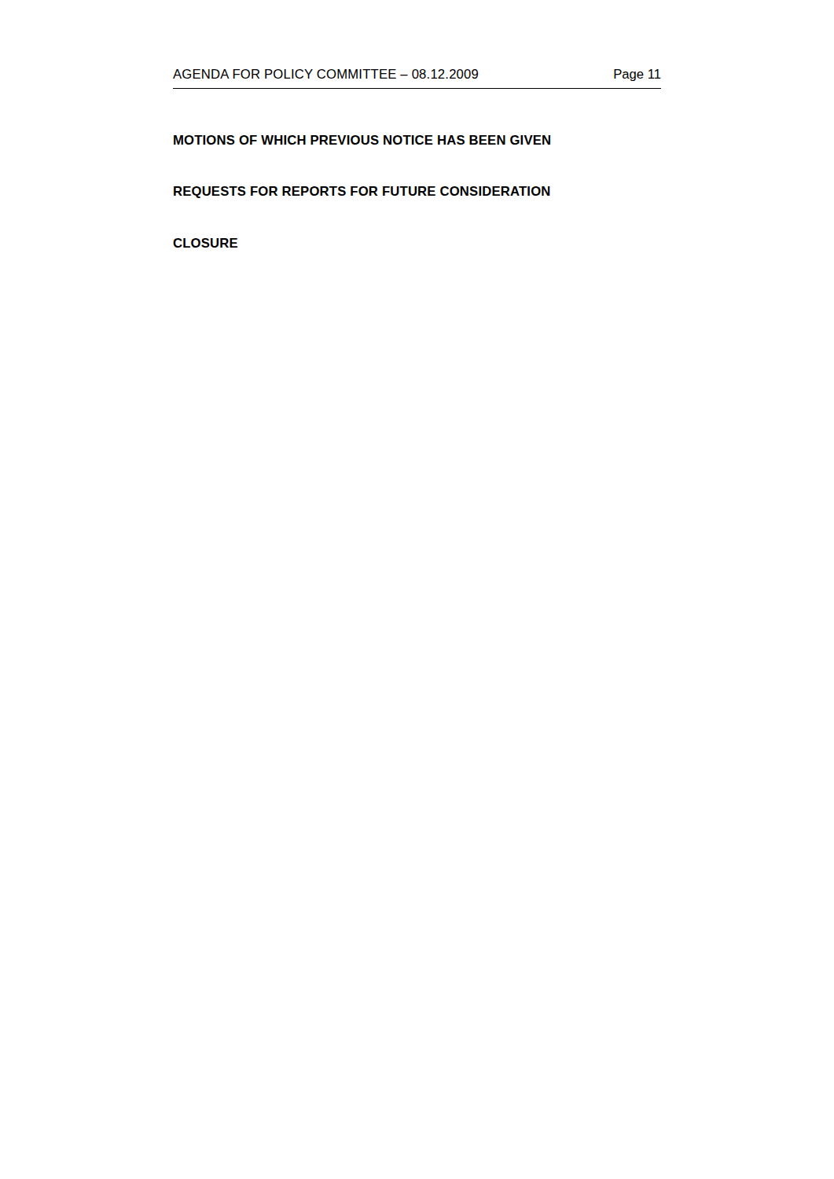AGENDA FOR POLICY COMMITTEE – 08.12.2009 Page 11
MOTIONS OF WHICH PREVIOUS NOTICE HAS BEEN GIVEN
REQUESTS FOR REPORTS FOR FUTURE CONSIDERATION
CLOSURE